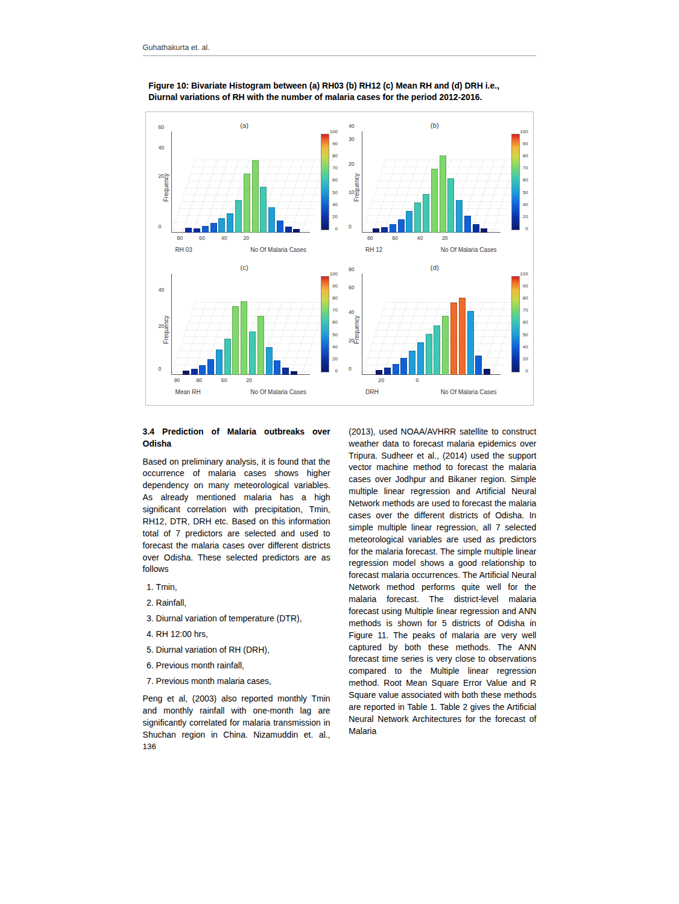Guhathakurta et. al.
Figure 10: Bivariate Histogram between (a) RH03 (b) RH12 (c) Mean RH and (d) DRH i.e., Diurnal variations of RH with the number of malaria cases for the period 2012-2016.
(a)
Frequency
0 20 40 60 80 60 40 20
RH 03
No Of Malaria Cases
100 90 80 70 60 50 40 20 0
(b)
Frequency
0 10 20 30 40 80 60 40 20
RH 12
No Of Malaria Cases
100 90 80 70 60 50 40 20 0
(c)
Frequency
0 20 40 90 80 60 20
Mean RH
No Of Malaria Cases
100 90 80 70 60 50 40 20 0
(d)
Frequency
0 20 40 60 80 20 0
DRH
No Of Malaria Cases
100 90 80 70 60 50 40 20 0
3.4 Prediction of Malaria outbreaks over Odisha
Based on preliminary analysis, it is found that the occurrence of malaria cases shows higher dependency on many meteorological variables. As already mentioned malaria has a high significant correlation with precipitation, Tmin, RH12, DTR, DRH etc. Based on this information total of 7 predictors are selected and used to forecast the malaria cases over different districts over Odisha. These selected predictors are as follows
Tmin,
Rainfall,
Diurnal variation of temperature (DTR),
RH 12:00 hrs,
Diurnal variation of RH (DRH),
Previous month rainfall,
Previous month malaria cases,
Peng et al, (2003) also reported monthly Tmin and monthly rainfall with one-month lag are significantly correlated for malaria transmission in Shuchan region in China. Nizamuddin et. al., (2013), used NOAA/AVHRR satellite to construct weather data to forecast malaria epidemics over Tripura. Sudheer et al., (2014) used the support vector machine method to forecast the malaria cases over Jodhpur and Bikaner region. Simple multiple linear regression and Artificial Neural Network methods are used to forecast the malaria cases over the different districts of Odisha. In simple multiple linear regression, all 7 selected meteorological variables are used as predictors for the malaria forecast. The simple multiple linear regression model shows a good relationship to forecast malaria occurrences. The Artificial Neural Network method performs quite well for the malaria forecast. The district-level malaria forecast using Multiple linear regression and ANN methods is shown for 5 districts of Odisha in Figure 11. The peaks of malaria are very well captured by both these methods. The ANN forecast time series is very close to observations compared to the Multiple linear regression method. Root Mean Square Error Value and R Square value associated with both these methods are reported in Table 1. Table 2 gives the Artificial Neural Network Architectures for the forecast of Malaria
136